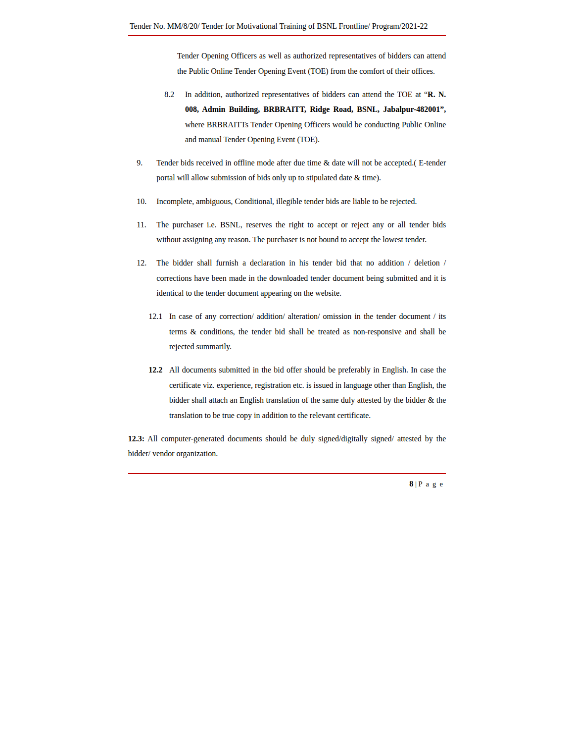Tender No. MM/8/20/ Tender for Motivational Training of BSNL Frontline/ Program/2021-22
Tender Opening Officers as well as authorized representatives of bidders can attend the Public Online Tender Opening Event (TOE) from the comfort of their offices.
8.2
In addition, authorized representatives of bidders can attend the TOE at “R. N. 008, Admin Building, BRBRAITT, Ridge Road, BSNL, Jabalpur-482001”, where BRBRAITTs Tender Opening Officers would be conducting Public Online and manual Tender Opening Event (TOE).
9.
Tender bids received in offline mode after due time & date will not be accepted.( E-tender portal will allow submission of bids only up to stipulated date & time).
10.
Incomplete, ambiguous, Conditional, illegible tender bids are liable to be rejected.
11.
The purchaser i.e. BSNL, reserves the right to accept or reject any or all tender bids without assigning any reason. The purchaser is not bound to accept the lowest tender.
12.
The bidder shall furnish a declaration in his tender bid that no addition / deletion / corrections have been made in the downloaded tender document being submitted and it is identical to the tender document appearing on the website.
12.1
In case of any correction/ addition/ alteration/ omission in the tender document / its terms & conditions, the tender bid shall be treated as non-responsive and shall be rejected summarily.
12.2
All documents submitted in the bid offer should be preferably in English. In case the certificate viz. experience, registration etc. is issued in language other than English, the bidder shall attach an English translation of the same duly attested by the bidder & the translation to be true copy in addition to the relevant certificate.
12.3: All computer-generated documents should be duly signed/digitally signed/ attested by the bidder/ vendor organization.
8 | P a g e